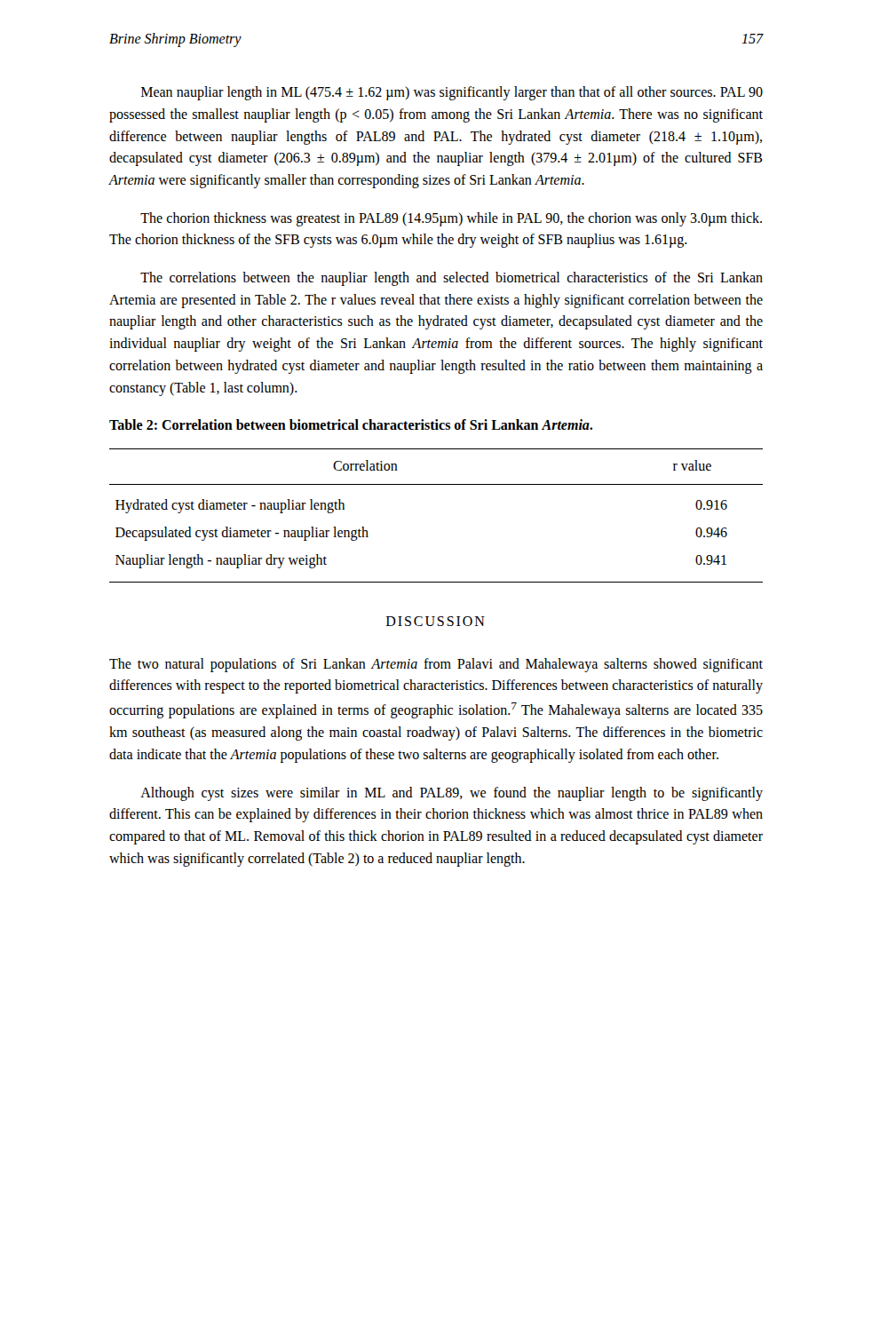Brine Shrimp Biometry 157
Mean naupliar length in ML (475.4 ± 1.62 µm) was significantly larger than that of all other sources. PAL 90 possessed the smallest naupliar length (p < 0.05) from among the Sri Lankan Artemia. There was no significant difference between naupliar lengths of PAL89 and PAL. The hydrated cyst diameter (218.4 ± 1.10µm), decapsulated cyst diameter (206.3 ± 0.89µm) and the naupliar length (379.4 ± 2.01µm) of the cultured SFB Artemia were significantly smaller than corresponding sizes of Sri Lankan Artemia.
The chorion thickness was greatest in PAL89 (14.95µm) while in PAL 90, the chorion was only 3.0µm thick. The chorion thickness of the SFB cysts was 6.0µm while the dry weight of SFB nauplius was 1.61µg.
The correlations between the naupliar length and selected biometrical characteristics of the Sri Lankan Artemia are presented in Table 2. The r values reveal that there exists a highly significant correlation between the naupliar length and other characteristics such as the hydrated cyst diameter, decapsulated cyst diameter and the individual naupliar dry weight of the Sri Lankan Artemia from the different sources. The highly significant correlation between hydrated cyst diameter and naupliar length resulted in the ratio between them maintaining a constancy (Table 1, last column).
Table 2: Correlation between biometrical characteristics of Sri Lankan Artemia .
| Correlation | r value |
| --- | --- |
| Hydrated cyst diameter - naupliar length | 0.916 |
| Decapsulated cyst diameter - naupliar length | 0.946 |
| Naupliar length - naupliar dry weight | 0.941 |
DISCUSSION
The two natural populations of Sri Lankan Artemia from Palavi and Mahalewaya salterns showed significant differences with respect to the reported biometrical characteristics. Differences between characteristics of naturally occurring populations are explained in terms of geographic isolation.7 The Mahalewaya salterns are located 335 km southeast (as measured along the main coastal roadway) of Palavi Salterns. The differences in the biometric data indicate that the Artemia populations of these two salterns are geographically isolated from each other.
Although cyst sizes were similar in ML and PAL89, we found the naupliar length to be significantly different. This can be explained by differences in their chorion thickness which was almost thrice in PAL89 when compared to that of ML. Removal of this thick chorion in PAL89 resulted in a reduced decapsulated cyst diameter which was significantly correlated (Table 2) to a reduced naupliar length.